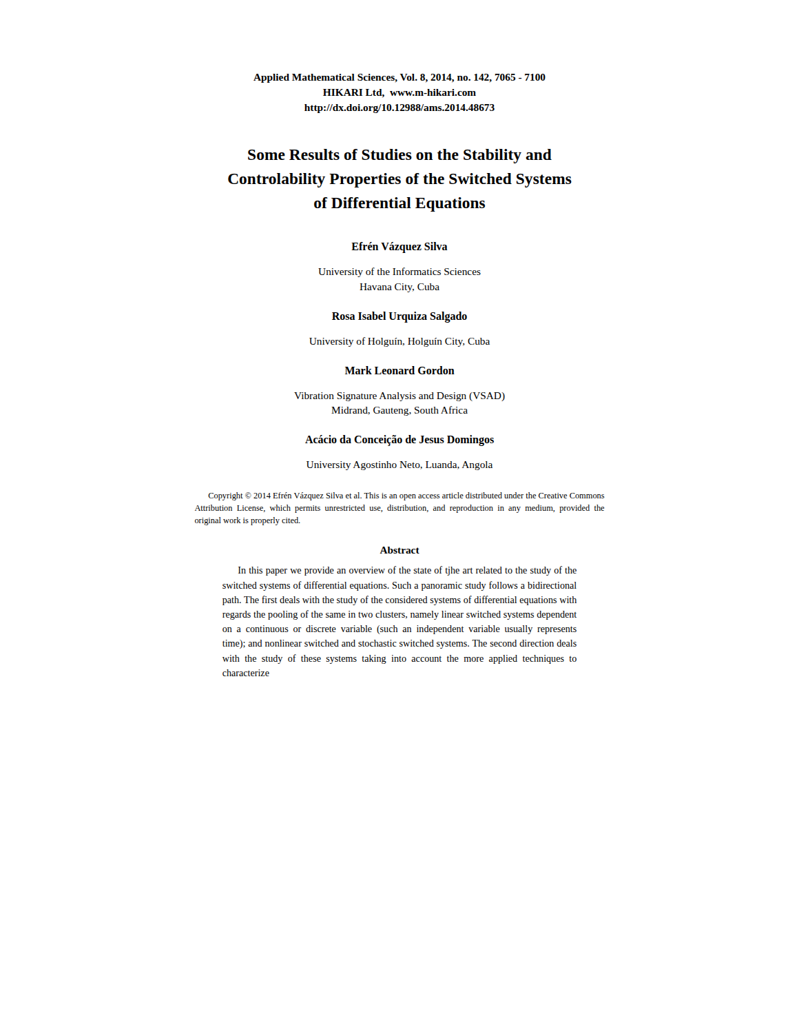Applied Mathematical Sciences, Vol. 8, 2014, no. 142, 7065 - 7100 HIKARI Ltd, www.m-hikari.com http://dx.doi.org/10.12988/ams.2014.48673
Some Results of Studies on the Stability and
Controlability Properties of the Switched Systems
of Differential Equations
Efrén Vázquez Silva
University of the Informatics Sciences
Havana City, Cuba
Rosa Isabel Urquiza Salgado
University of Holguín, Holguín City, Cuba
Mark Leonard Gordon
Vibration Signature Analysis and Design (VSAD)
Midrand, Gauteng, South Africa
Acácio da Conceição de Jesus Domingos
University Agostinho Neto, Luanda, Angola
Copyright © 2014 Efrén Vázquez Silva et al. This is an open access article distributed under the Creative Commons Attribution License, which permits unrestricted use, distribution, and reproduction in any medium, provided the original work is properly cited.
Abstract
In this paper we provide an overview of the state of tjhe art related to the study of the switched systems of differential equations. Such a panoramic study follows a bidirectional path. The first deals with the study of the considered systems of differential equations with regards the pooling of the same in two clusters, namely linear switched systems dependent on a continuous or discrete variable (such an independent variable usually represents time); and nonlinear switched and stochastic switched systems. The second direction deals with the study of these systems taking into account the more applied techniques to characterize